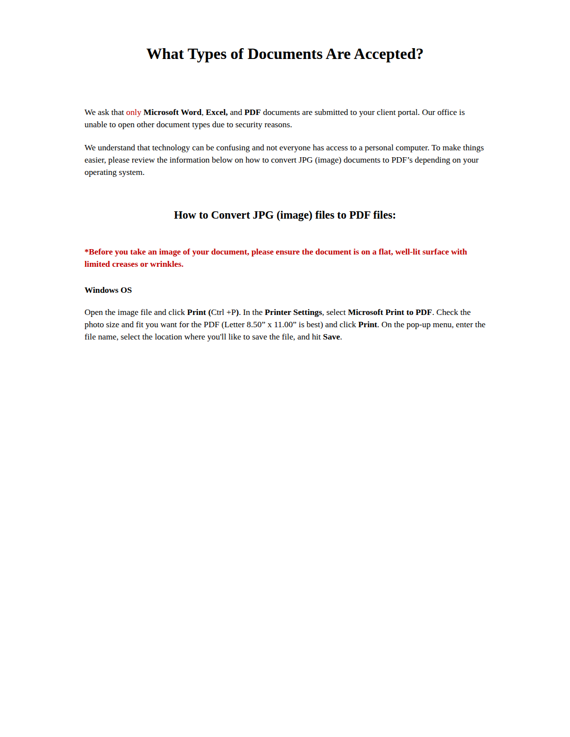What Types of Documents Are Accepted?
We ask that only Microsoft Word, Excel, and PDF documents are submitted to your client portal. Our office is unable to open other document types due to security reasons.
We understand that technology can be confusing and not everyone has access to a personal computer. To make things easier, please review the information below on how to convert JPG (image) documents to PDF’s depending on your operating system.
How to Convert JPG (image) files to PDF files:
*Before you take an image of your document, please ensure the document is on a flat, well-lit surface with limited creases or wrinkles.
Windows OS
Open the image file and click Print (Ctrl +P). In the Printer Settings, select Microsoft Print to PDF. Check the photo size and fit you want for the PDF (Letter 8.50” x 11.00” is best) and click Print. On the pop-up menu, enter the file name, select the location where you'll like to save the file, and hit Save.